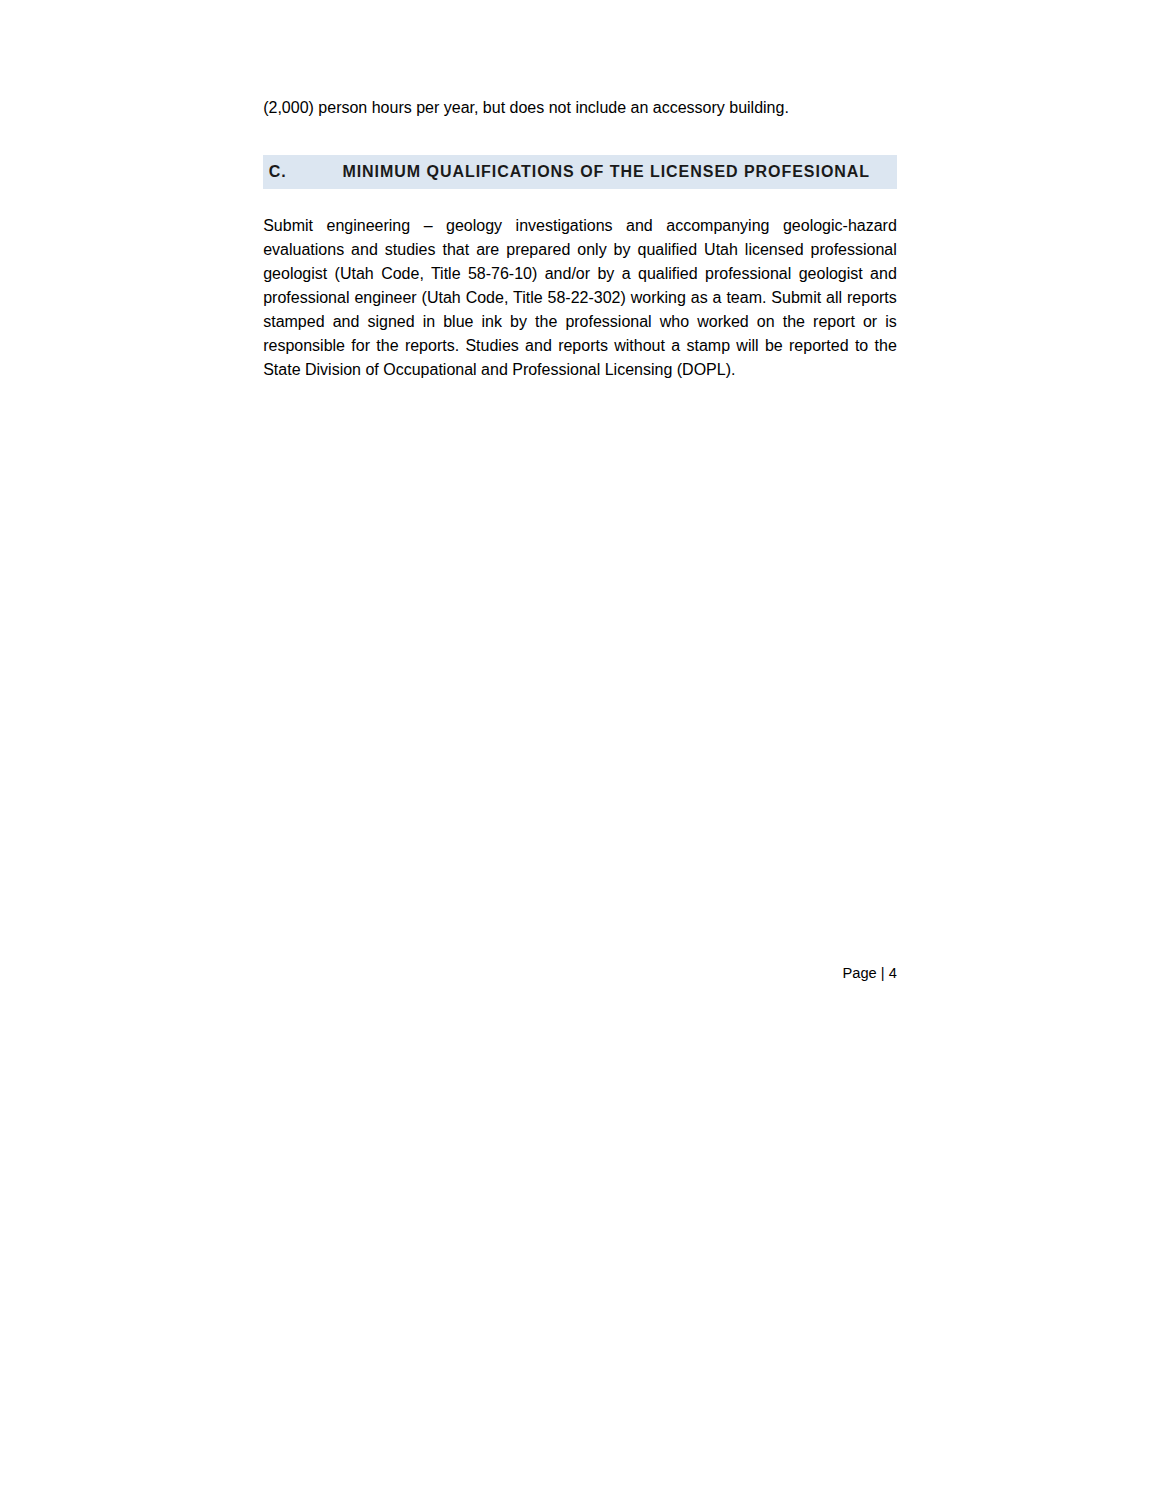(2,000) person hours per year, but does not include an accessory building.
C. Minimum Qualifications of the Licensed Profesional
Submit engineering – geology investigations and accompanying geologic-hazard evaluations and studies that are prepared only by qualified Utah licensed professional geologist (Utah Code, Title 58-76-10) and/or by a qualified professional geologist and professional engineer (Utah Code, Title 58-22-302) working as a team. Submit all reports stamped and signed in blue ink by the professional who worked on the report or is responsible for the reports. Studies and reports without a stamp will be reported to the State Division of Occupational and Professional Licensing (DOPL).
Page | 4